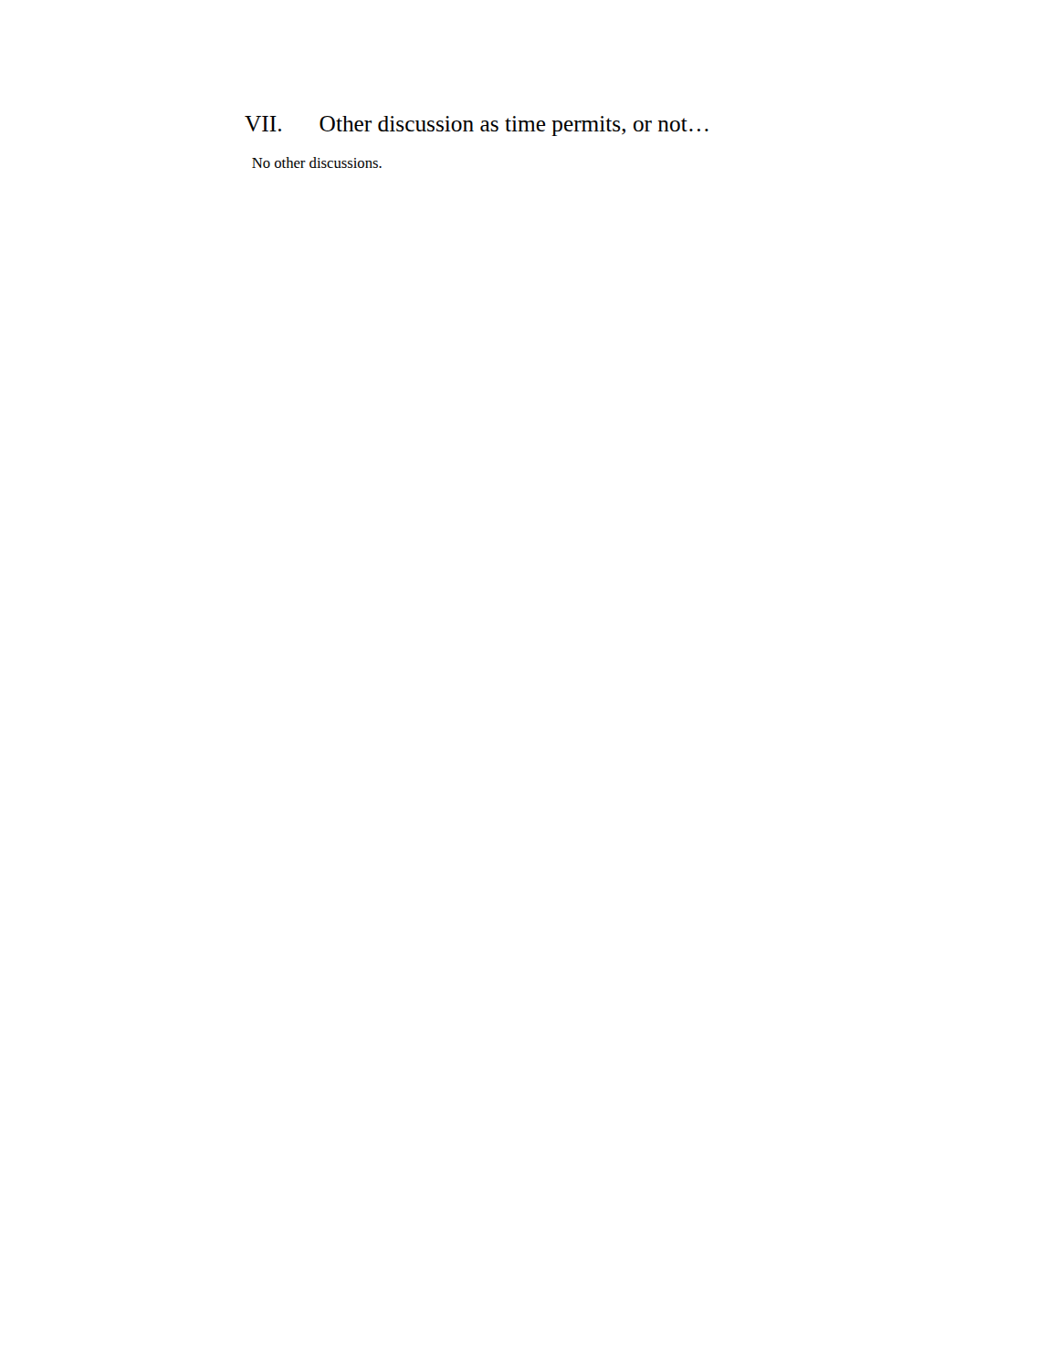VII. Other discussion as time permits, or not…
No other discussions.